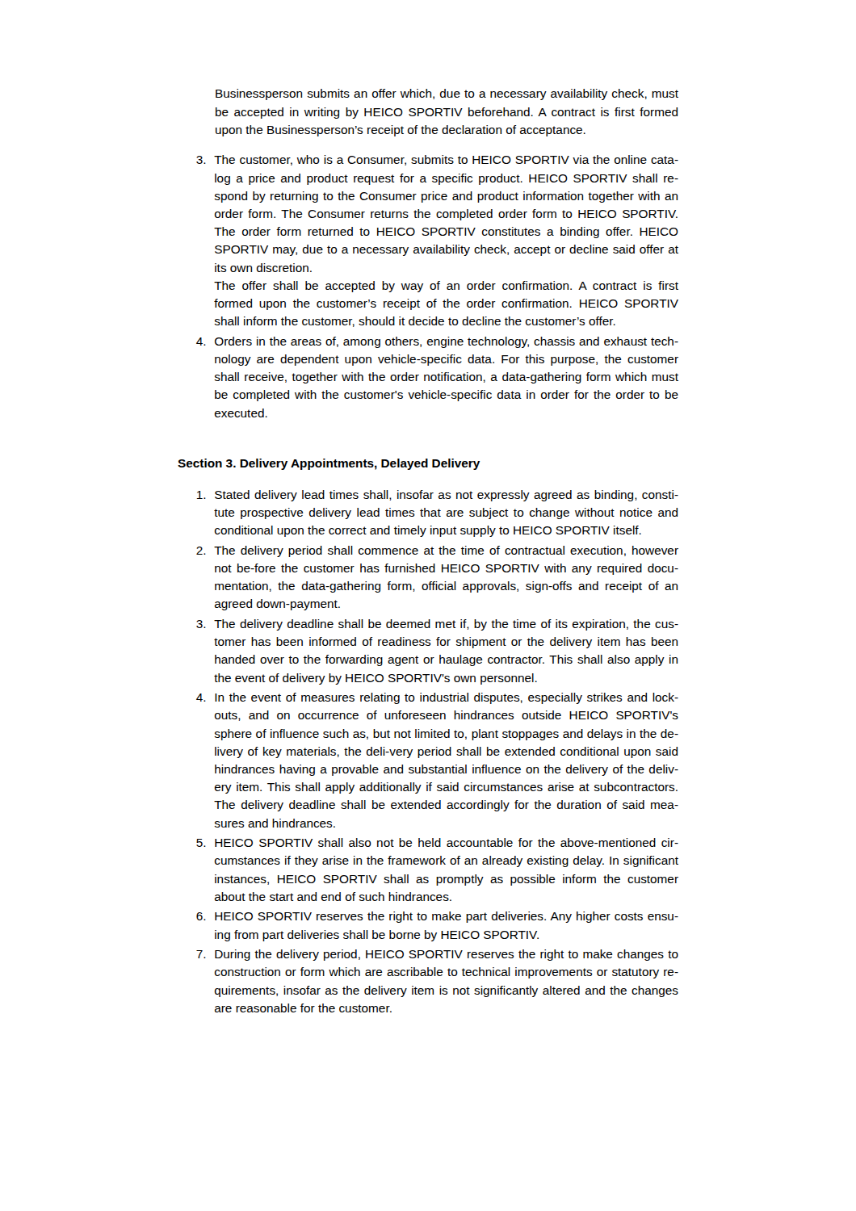Businessperson submits an offer which, due to a necessary availability check, must be accepted in writing by HEICO SPORTIV beforehand. A contract is first formed upon the Businessperson’s receipt of the declaration of acceptance.
The customer, who is a Consumer, submits to HEICO SPORTIV via the online catalog a price and product request for a specific product. HEICO SPORTIV shall respond by returning to the Consumer price and product information together with an order form. The Consumer returns the completed order form to HEICO SPORTIV. The order form returned to HEICO SPORTIV constitutes a binding offer. HEICO SPORTIV may, due to a necessary availability check, accept or decline said offer at its own discretion.
The offer shall be accepted by way of an order confirmation. A contract is first formed upon the customer’s receipt of the order confirmation. HEICO SPORTIV shall inform the customer, should it decide to decline the customer’s offer.
Orders in the areas of, among others, engine technology, chassis and exhaust technology are dependent upon vehicle-specific data. For this purpose, the customer shall receive, together with the order notification, a data-gathering form which must be completed with the customer's vehicle-specific data in order for the order to be executed.
Section 3. Delivery Appointments, Delayed Delivery
Stated delivery lead times shall, insofar as not expressly agreed as binding, constitute prospective delivery lead times that are subject to change without notice and conditional upon the correct and timely input supply to HEICO SPORTIV itself.
The delivery period shall commence at the time of contractual execution, however not be-fore the customer has furnished HEICO SPORTIV with any required documentation, the data-gathering form, official approvals, sign-offs and receipt of an agreed down-payment.
The delivery deadline shall be deemed met if, by the time of its expiration, the customer has been informed of readiness for shipment or the delivery item has been handed over to the forwarding agent or haulage contractor. This shall also apply in the event of delivery by HEICO SPORTIV's own personnel.
In the event of measures relating to industrial disputes, especially strikes and lock-outs, and on occurrence of unforeseen hindrances outside HEICO SPORTIV's sphere of influence such as, but not limited to, plant stoppages and delays in the delivery of key materials, the deli-very period shall be extended conditional upon said hindrances having a provable and substantial influence on the delivery of the delivery item. This shall apply additionally if said circumstances arise at subcontractors. The delivery deadline shall be extended accordingly for the duration of said measures and hindrances.
HEICO SPORTIV shall also not be held accountable for the above-mentioned circumstances if they arise in the framework of an already existing delay. In significant instances, HEICO SPORTIV shall as promptly as possible inform the customer about the start and end of such hindrances.
HEICO SPORTIV reserves the right to make part deliveries. Any higher costs ensuing from part deliveries shall be borne by HEICO SPORTIV.
During the delivery period, HEICO SPORTIV reserves the right to make changes to construction or form which are ascribable to technical improvements or statutory requirements, insofar as the delivery item is not significantly altered and the changes are reasonable for the customer.